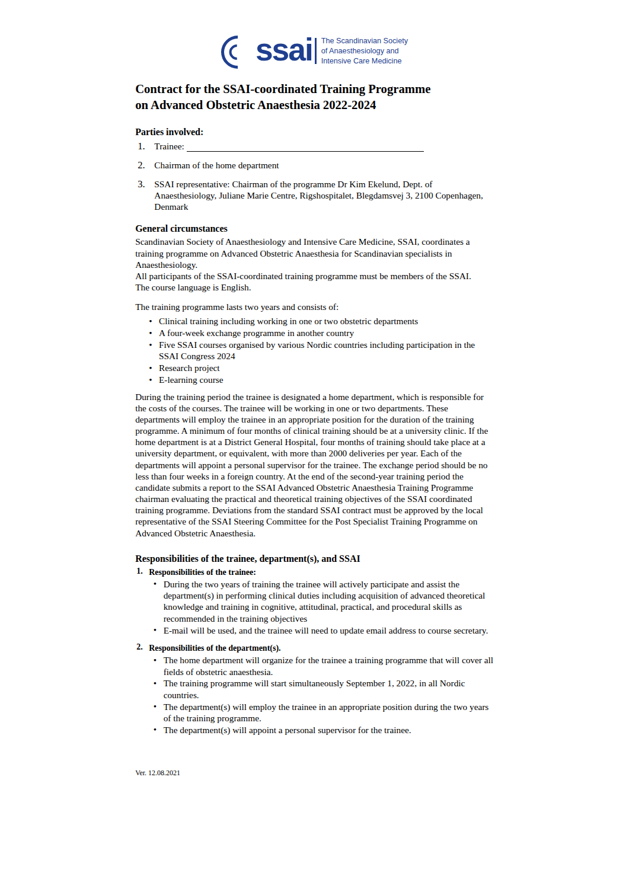ssai The Scandinavian Society
of Anaesthesiology and
Intensive Care Medicine
Contract for the SSAI-coordinated Training Programme
on Advanced Obstetric Anaesthesia 2022-2024
Parties involved:
Trainee:
Chairman of the home department
SSAI representative: Chairman of the programme Dr Kim Ekelund, Dept. of Anaesthesiology, Juliane Marie Centre, Rigshospitalet, Blegdamsvej 3, 2100 Copenhagen, Denmark
General circumstances
Scandinavian Society of Anaesthesiology and Intensive Care Medicine, SSAI, coordinates a training programme on Advanced Obstetric Anaesthesia for Scandinavian specialists in Anaesthesiology.
All participants of the SSAI-coordinated training programme must be members of the SSAI.
The course language is English.
The training programme lasts two years and consists of:
Clinical training including working in one or two obstetric departments
A four-week exchange programme in another country
Five SSAI courses organised by various Nordic countries including participation in the SSAI Congress 2024
Research project
E-learning course
During the training period the trainee is designated a home department, which is responsible for the costs of the courses. The trainee will be working in one or two departments. These departments will employ the trainee in an appropriate position for the duration of the training programme. A minimum of four months of clinical training should be at a university clinic. If the home department is at a District General Hospital, four months of training should take place at a university department, or equivalent, with more than 2000 deliveries per year. Each of the departments will appoint a personal supervisor for the trainee. The exchange period should be no less than four weeks in a foreign country. At the end of the second-year training period the candidate submits a report to the SSAI Advanced Obstetric Anaesthesia Training Programme chairman evaluating the practical and theoretical training objectives of the SSAI coordinated training programme. Deviations from the standard SSAI contract must be approved by the local representative of the SSAI Steering Committee for the Post Specialist Training Programme on Advanced Obstetric Anaesthesia.
Responsibilities of the trainee, department(s), and SSAI
Responsibilities of the trainee:
During the two years of training the trainee will actively participate and assist the department(s) in performing clinical duties including acquisition of advanced theoretical knowledge and training in cognitive, attitudinal, practical, and procedural skills as recommended in the training objectives
E-mail will be used, and the trainee will need to update email address to course secretary.
Responsibilities of the department(s).
The home department will organize for the trainee a training programme that will cover all fields of obstetric anaesthesia.
The training programme will start simultaneously September 1, 2022, in all Nordic countries.
The department(s) will employ the trainee in an appropriate position during the two years of the training programme.
The department(s) will appoint a personal supervisor for the trainee.
Ver. 12.08.2021